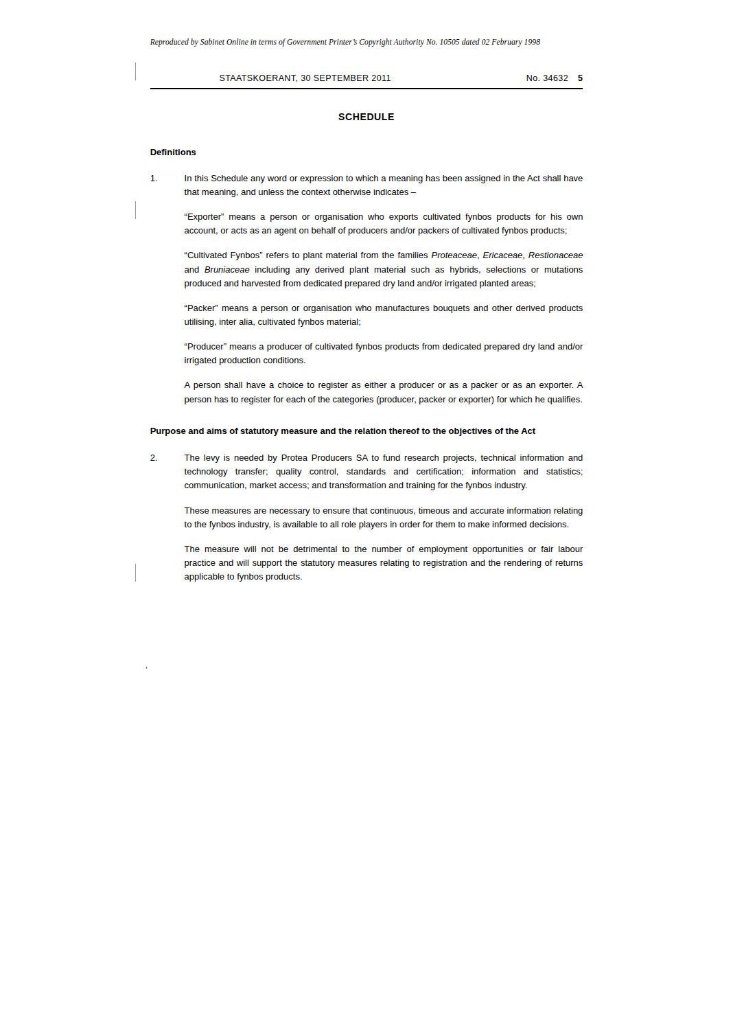Reproduced by Sabinet Online in terms of Government Printer’s Copyright Authority No. 10505 dated 02 February 1998
STAATSKOERANT, 30 SEPTEMBER 2011 No. 346325
SCHEDULE
Definitions
1.
In this Schedule any word or expression to which a meaning has been assigned in the Act shall have that meaning, and unless the context otherwise indicates –
“Exporter” means a person or organisation who exports cultivated fynbos products for his own account, or acts as an agent on behalf of producers and/or packers of cultivated fynbos products;
“Cultivated Fynbos” refers to plant material from the families Proteaceae, Ericaceae, Restionaceae and Bruniaceae including any derived plant material such as hybrids, selections or mutations produced and harvested from dedicated prepared dry land and/or irrigated planted areas;
“Packer” means a person or organisation who manufactures bouquets and other derived products utilising, inter alia, cultivated fynbos material;
“Producer” means a producer of cultivated fynbos products from dedicated prepared dry land and/or irrigated production conditions.
A person shall have a choice to register as either a producer or as a packer or as an exporter. A person has to register for each of the categories (producer, packer or exporter) for which he qualifies.
Purpose and aims of statutory measure and the relation thereof to the objectives of the Act
2.
The levy is needed by Protea Producers SA to fund research projects, technical information and technology transfer; quality control, standards and certification; information and statistics; communication, market access; and transformation and training for the fynbos industry.
These measures are necessary to ensure that continuous, timeous and accurate information relating to the fynbos industry, is available to all role players in order for them to make informed decisions.
The measure will not be detrimental to the number of employment opportunities or fair labour practice and will support the statutory measures relating to registration and the rendering of returns applicable to fynbos products.
’